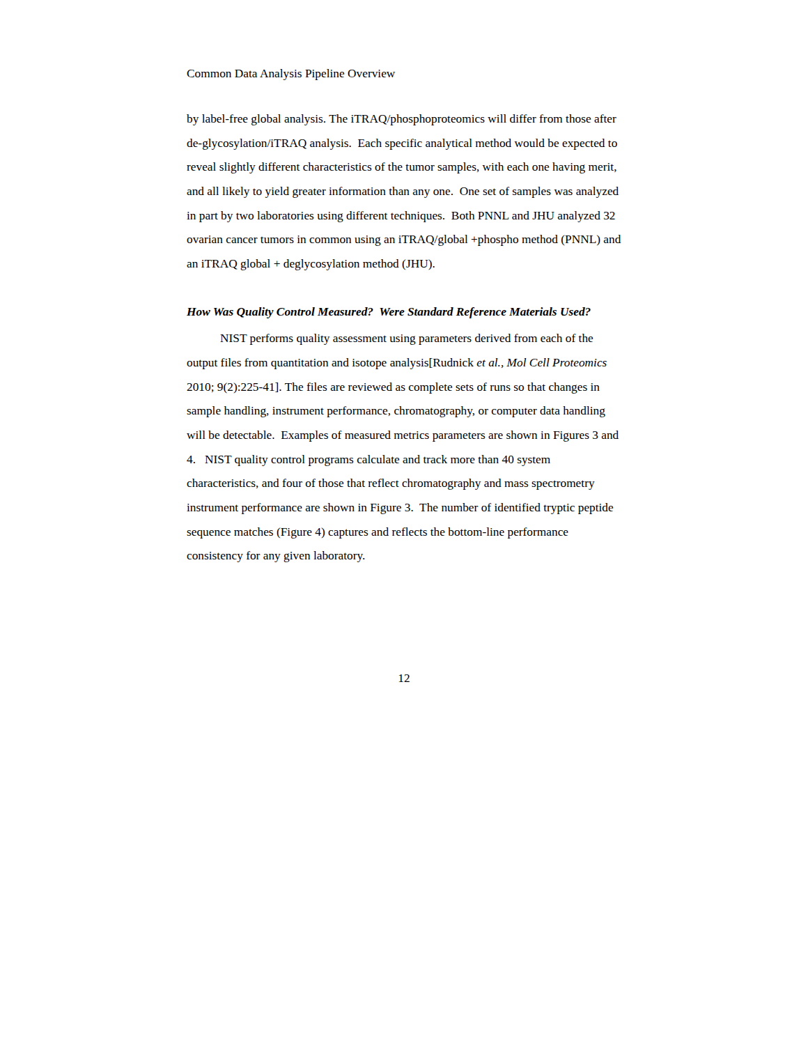Common Data Analysis Pipeline Overview
by label-free global analysis. The iTRAQ/phosphoproteomics will differ from those after de-glycosylation/iTRAQ analysis. Each specific analytical method would be expected to reveal slightly different characteristics of the tumor samples, with each one having merit, and all likely to yield greater information than any one. One set of samples was analyzed in part by two laboratories using different techniques. Both PNNL and JHU analyzed 32 ovarian cancer tumors in common using an iTRAQ/global +phospho method (PNNL) and an iTRAQ global + deglycosylation method (JHU).
How Was Quality Control Measured? Were Standard Reference Materials Used?
NIST performs quality assessment using parameters derived from each of the output files from quantitation and isotope analysis[Rudnick et al., Mol Cell Proteomics 2010; 9(2):225-41]. The files are reviewed as complete sets of runs so that changes in sample handling, instrument performance, chromatography, or computer data handling will be detectable. Examples of measured metrics parameters are shown in Figures 3 and 4. NIST quality control programs calculate and track more than 40 system characteristics, and four of those that reflect chromatography and mass spectrometry instrument performance are shown in Figure 3. The number of identified tryptic peptide sequence matches (Figure 4) captures and reflects the bottom-line performance consistency for any given laboratory.
12